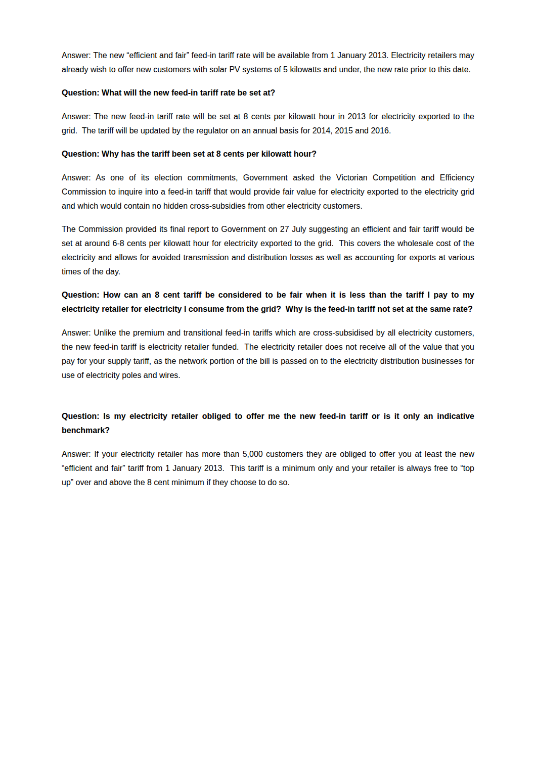Answer: The new “efficient and fair” feed-in tariff rate will be available from 1 January 2013. Electricity retailers may already wish to offer new customers with solar PV systems of 5 kilowatts and under, the new rate prior to this date.
Question: What will the new feed-in tariff rate be set at?
Answer: The new feed-in tariff rate will be set at 8 cents per kilowatt hour in 2013 for electricity exported to the grid. The tariff will be updated by the regulator on an annual basis for 2014, 2015 and 2016.
Question: Why has the tariff been set at 8 cents per kilowatt hour?
Answer: As one of its election commitments, Government asked the Victorian Competition and Efficiency Commission to inquire into a feed-in tariff that would provide fair value for electricity exported to the electricity grid and which would contain no hidden cross-subsidies from other electricity customers.
The Commission provided its final report to Government on 27 July suggesting an efficient and fair tariff would be set at around 6-8 cents per kilowatt hour for electricity exported to the grid. This covers the wholesale cost of the electricity and allows for avoided transmission and distribution losses as well as accounting for exports at various times of the day.
Question: How can an 8 cent tariff be considered to be fair when it is less than the tariff I pay to my electricity retailer for electricity I consume from the grid? Why is the feed-in tariff not set at the same rate?
Answer: Unlike the premium and transitional feed-in tariffs which are cross-subsidised by all electricity customers, the new feed-in tariff is electricity retailer funded. The electricity retailer does not receive all of the value that you pay for your supply tariff, as the network portion of the bill is passed on to the electricity distribution businesses for use of electricity poles and wires.
Question: Is my electricity retailer obliged to offer me the new feed-in tariff or is it only an indicative benchmark?
Answer: If your electricity retailer has more than 5,000 customers they are obliged to offer you at least the new “efficient and fair” tariff from 1 January 2013. This tariff is a minimum only and your retailer is always free to “top up” over and above the 8 cent minimum if they choose to do so.